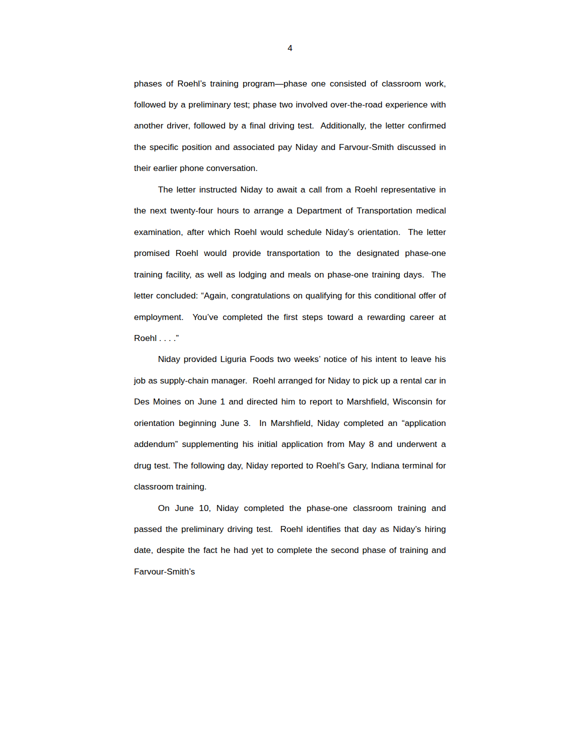4
phases of Roehl’s training program—phase one consisted of classroom work, followed by a preliminary test; phase two involved over-the-road experience with another driver, followed by a final driving test. Additionally, the letter confirmed the specific position and associated pay Niday and Farvour-Smith discussed in their earlier phone conversation.
The letter instructed Niday to await a call from a Roehl representative in the next twenty-four hours to arrange a Department of Transportation medical examination, after which Roehl would schedule Niday’s orientation. The letter promised Roehl would provide transportation to the designated phase-one training facility, as well as lodging and meals on phase-one training days. The letter concluded: “Again, congratulations on qualifying for this conditional offer of employment. You’ve completed the first steps toward a rewarding career at Roehl . . . .”
Niday provided Liguria Foods two weeks’ notice of his intent to leave his job as supply-chain manager. Roehl arranged for Niday to pick up a rental car in Des Moines on June 1 and directed him to report to Marshfield, Wisconsin for orientation beginning June 3. In Marshfield, Niday completed an “application addendum” supplementing his initial application from May 8 and underwent a drug test. The following day, Niday reported to Roehl’s Gary, Indiana terminal for classroom training.
On June 10, Niday completed the phase-one classroom training and passed the preliminary driving test. Roehl identifies that day as Niday’s hiring date, despite the fact he had yet to complete the second phase of training and Farvour-Smith’s